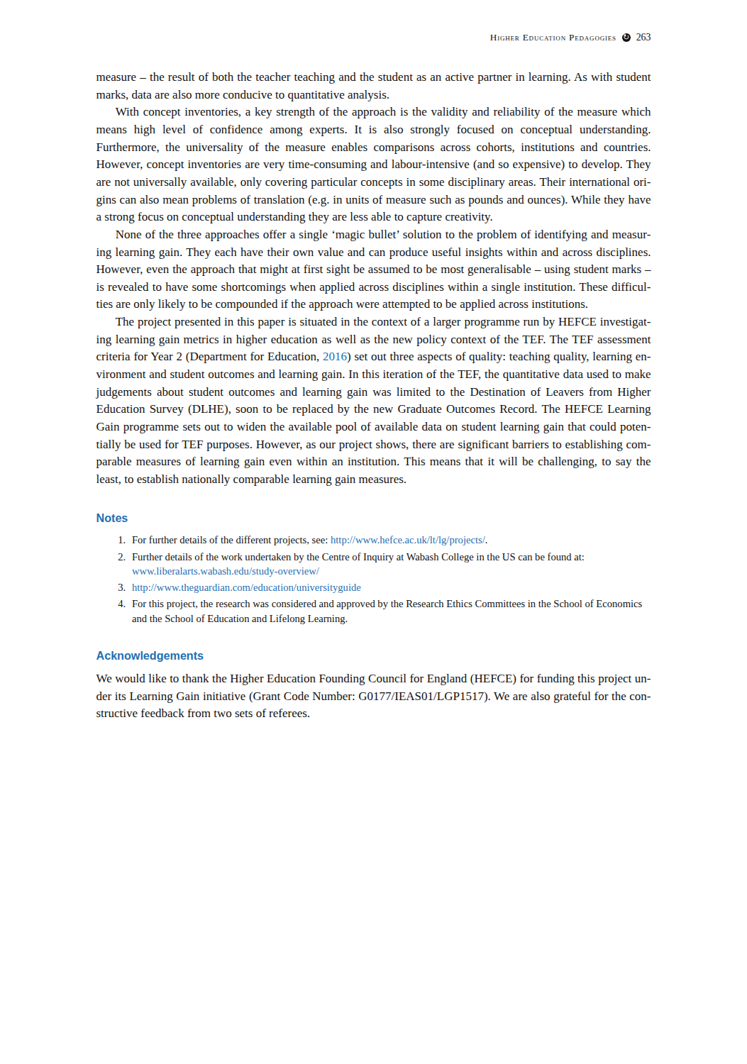Higher Education Pedagogies ↻ 263
measure – the result of both the teacher teaching and the student as an active partner in learning. As with student marks, data are also more conducive to quantitative analysis.
With concept inventories, a key strength of the approach is the validity and reliability of the measure which means high level of confidence among experts. It is also strongly focused on conceptual understanding. Furthermore, the universality of the measure enables comparisons across cohorts, institutions and countries. However, concept inventories are very time-consuming and labour-intensive (and so expensive) to develop. They are not universally available, only covering particular concepts in some disciplinary areas. Their international origins can also mean problems of translation (e.g. in units of measure such as pounds and ounces). While they have a strong focus on conceptual understanding they are less able to capture creativity.
None of the three approaches offer a single ‘magic bullet’ solution to the problem of identifying and measuring learning gain. They each have their own value and can produce useful insights within and across disciplines. However, even the approach that might at first sight be assumed to be most generalisable – using student marks – is revealed to have some shortcomings when applied across disciplines within a single institution. These difficulties are only likely to be compounded if the approach were attempted to be applied across institutions.
The project presented in this paper is situated in the context of a larger programme run by HEFCE investigating learning gain metrics in higher education as well as the new policy context of the TEF. The TEF assessment criteria for Year 2 (Department for Education, 2016) set out three aspects of quality: teaching quality, learning environment and student outcomes and learning gain. In this iteration of the TEF, the quantitative data used to make judgements about student outcomes and learning gain was limited to the Destination of Leavers from Higher Education Survey (DLHE), soon to be replaced by the new Graduate Outcomes Record. The HEFCE Learning Gain programme sets out to widen the available pool of available data on student learning gain that could potentially be used for TEF purposes. However, as our project shows, there are significant barriers to establishing comparable measures of learning gain even within an institution. This means that it will be challenging, to say the least, to establish nationally comparable learning gain measures.
Notes
For further details of the different projects, see: http://www.hefce.ac.uk/lt/lg/projects/.
Further details of the work undertaken by the Centre of Inquiry at Wabash College in the US can be found at: www.liberalarts.wabash.edu/study-overview/
http://www.theguardian.com/education/universityguide
For this project, the research was considered and approved by the Research Ethics Committees in the School of Economics and the School of Education and Lifelong Learning.
Acknowledgements
We would like to thank the Higher Education Founding Council for England (HEFCE) for funding this project under its Learning Gain initiative (Grant Code Number: G0177/IEAS01/LGP1517). We are also grateful for the constructive feedback from two sets of referees.